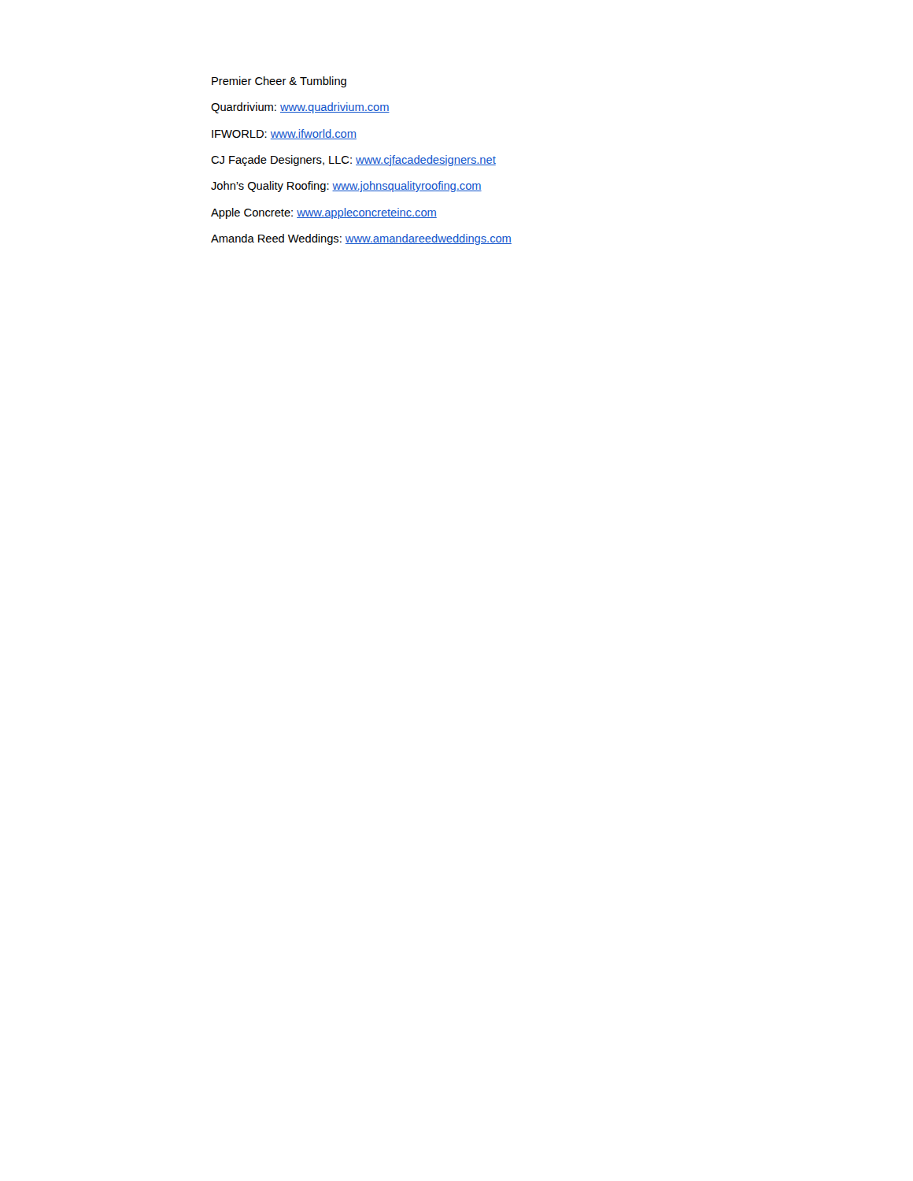Premier Cheer & Tumbling
Quardrivium: www.quadrivium.com
IFWORLD: www.ifworld.com
CJ Façade Designers, LLC: www.cjfacadedesigners.net
John’s Quality Roofing: www.johnsqualityroofing.com
Apple Concrete: www.appleconcreteinc.com
Amanda Reed Weddings: www.amandareedweddings.com